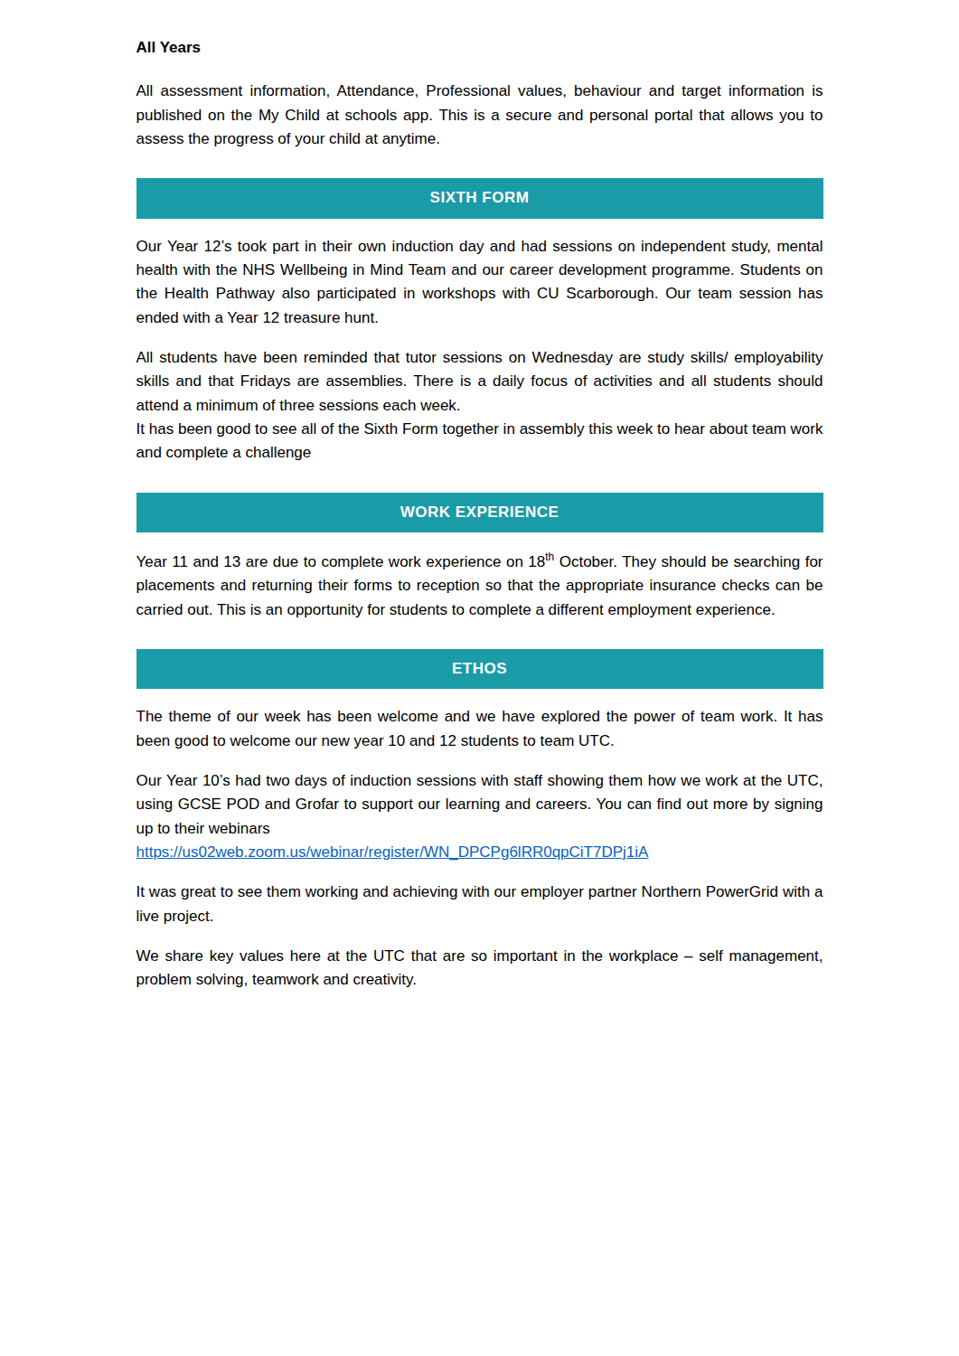All Years
All assessment information, Attendance, Professional values, behaviour and target information is published on the My Child at schools app. This is a secure and personal portal that allows you to assess the progress of your child at anytime.
Sixth Form
Our Year 12’s took part in their own induction day and had sessions on independent study, mental health with the NHS Wellbeing in Mind Team and our career development programme. Students on the Health Pathway also participated in workshops with CU Scarborough. Our team session has ended with a Year 12 treasure hunt.
All students have been reminded that tutor sessions on Wednesday are study skills/ employability skills and that Fridays are assemblies. There is a daily focus of activities and all students should attend a minimum of three sessions each week.
It has been good to see all of the Sixth Form together in assembly this week to hear about team work and complete a challenge
Work Experience
Year 11 and 13 are due to complete work experience on 18th October. They should be searching for placements and returning their forms to reception so that the appropriate insurance checks can be carried out. This is an opportunity for students to complete a different employment experience.
Ethos
The theme of our week has been welcome and we have explored the power of team work. It has been good to welcome our new year 10 and 12 students to team UTC.
Our Year 10’s had two days of induction sessions with staff showing them how we work at the UTC, using GCSE POD and Grofar to support our learning and careers. You can find out more by signing up to their webinars
https://us02web.zoom.us/webinar/register/WN_DPCPg6lRR0qpCiT7DPj1iA
It was great to see them working and achieving with our employer partner Northern PowerGrid with a live project.
We share key values here at the UTC that are so important in the workplace – self management, problem solving, teamwork and creativity.